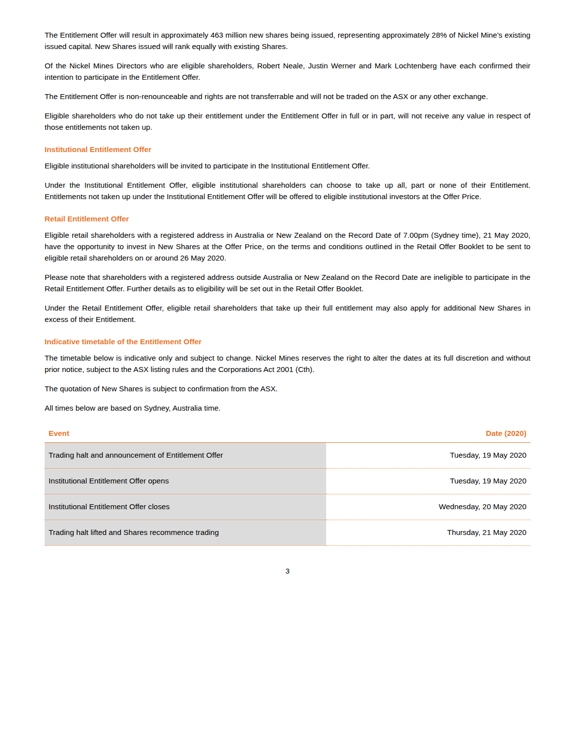The Entitlement Offer will result in approximately 463 million new shares being issued, representing approximately 28% of Nickel Mine's existing issued capital. New Shares issued will rank equally with existing Shares.
Of the Nickel Mines Directors who are eligible shareholders, Robert Neale, Justin Werner and Mark Lochtenberg have each confirmed their intention to participate in the Entitlement Offer.
The Entitlement Offer is non-renounceable and rights are not transferrable and will not be traded on the ASX or any other exchange.
Eligible shareholders who do not take up their entitlement under the Entitlement Offer in full or in part, will not receive any value in respect of those entitlements not taken up.
Institutional Entitlement Offer
Eligible institutional shareholders will be invited to participate in the Institutional Entitlement Offer.
Under the Institutional Entitlement Offer, eligible institutional shareholders can choose to take up all, part or none of their Entitlement. Entitlements not taken up under the Institutional Entitlement Offer will be offered to eligible institutional investors at the Offer Price.
Retail Entitlement Offer
Eligible retail shareholders with a registered address in Australia or New Zealand on the Record Date of 7.00pm (Sydney time), 21 May 2020, have the opportunity to invest in New Shares at the Offer Price, on the terms and conditions outlined in the Retail Offer Booklet to be sent to eligible retail shareholders on or around 26 May 2020.
Please note that shareholders with a registered address outside Australia or New Zealand on the Record Date are ineligible to participate in the Retail Entitlement Offer. Further details as to eligibility will be set out in the Retail Offer Booklet.
Under the Retail Entitlement Offer, eligible retail shareholders that take up their full entitlement may also apply for additional New Shares in excess of their Entitlement.
Indicative timetable of the Entitlement Offer
The timetable below is indicative only and subject to change. Nickel Mines reserves the right to alter the dates at its full discretion and without prior notice, subject to the ASX listing rules and the Corporations Act 2001 (Cth).
The quotation of New Shares is subject to confirmation from the ASX.
All times below are based on Sydney, Australia time.
| Event | Date (2020) |
| --- | --- |
| Trading halt and announcement of Entitlement Offer | Tuesday, 19 May 2020 |
| Institutional Entitlement Offer opens | Tuesday, 19 May 2020 |
| Institutional Entitlement Offer closes | Wednesday, 20 May 2020 |
| Trading halt lifted and Shares recommence trading | Thursday, 21 May 2020 |
3